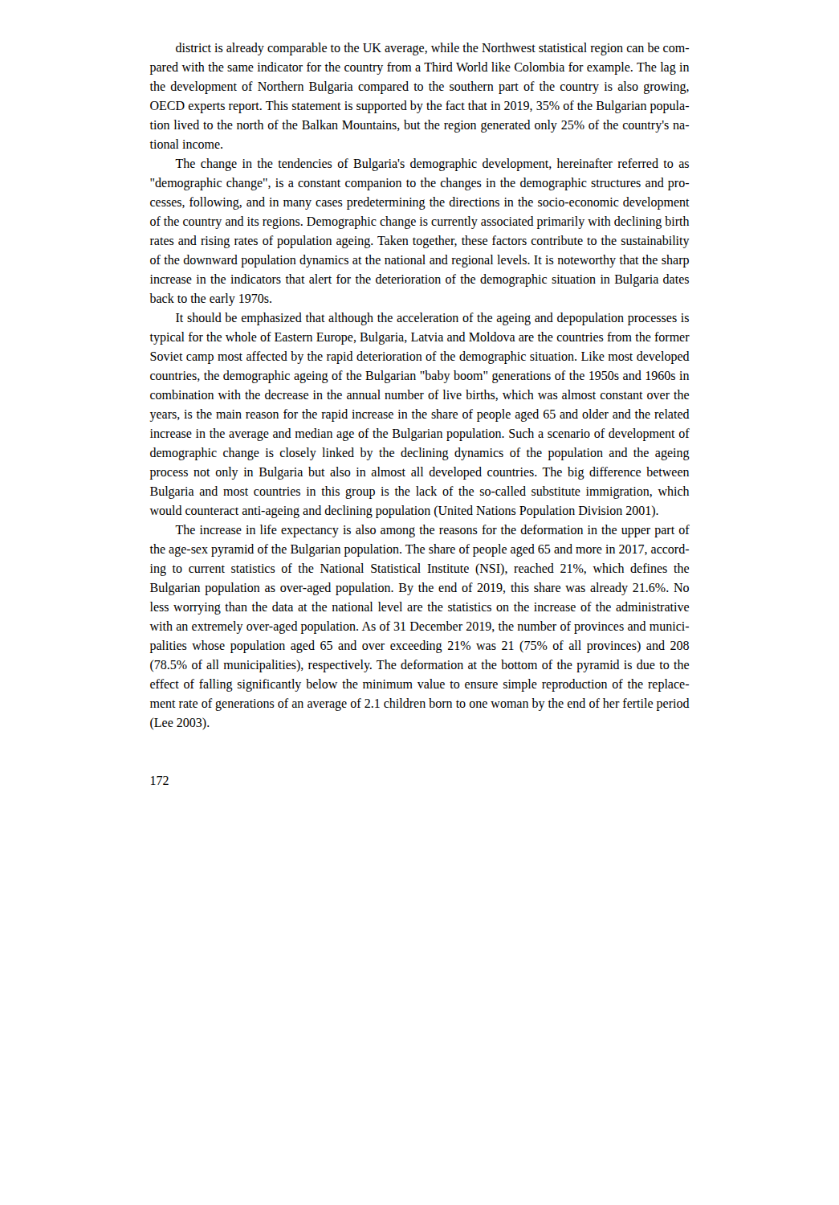district is already comparable to the UK average, while the Northwest statistical region can be compared with the same indicator for the country from a Third World like Colombia for example. The lag in the development of Northern Bulgaria compared to the southern part of the country is also growing, OECD experts report. This statement is supported by the fact that in 2019, 35% of the Bulgarian population lived to the north of the Balkan Mountains, but the region generated only 25% of the country's national income.
The change in the tendencies of Bulgaria's demographic development, hereinafter referred to as "demographic change", is a constant companion to the changes in the demographic structures and processes, following, and in many cases predetermining the directions in the socio-economic development of the country and its regions. Demographic change is currently associated primarily with declining birth rates and rising rates of population ageing. Taken together, these factors contribute to the sustainability of the downward population dynamics at the national and regional levels. It is noteworthy that the sharp increase in the indicators that alert for the deterioration of the demographic situation in Bulgaria dates back to the early 1970s.
It should be emphasized that although the acceleration of the ageing and depopulation processes is typical for the whole of Eastern Europe, Bulgaria, Latvia and Moldova are the countries from the former Soviet camp most affected by the rapid deterioration of the demographic situation. Like most developed countries, the demographic ageing of the Bulgarian "baby boom" generations of the 1950s and 1960s in combination with the decrease in the annual number of live births, which was almost constant over the years, is the main reason for the rapid increase in the share of people aged 65 and older and the related increase in the average and median age of the Bulgarian population. Such a scenario of development of demographic change is closely linked by the declining dynamics of the population and the ageing process not only in Bulgaria but also in almost all developed countries. The big difference between Bulgaria and most countries in this group is the lack of the so-called substitute immigration, which would counteract anti-ageing and declining population (United Nations Population Division 2001).
The increase in life expectancy is also among the reasons for the deformation in the upper part of the age-sex pyramid of the Bulgarian population. The share of people aged 65 and more in 2017, according to current statistics of the National Statistical Institute (NSI), reached 21%, which defines the Bulgarian population as over-aged population. By the end of 2019, this share was already 21.6%. No less worrying than the data at the national level are the statistics on the increase of the administrative with an extremely over-aged population. As of 31 December 2019, the number of provinces and municipalities whose population aged 65 and over exceeding 21% was 21 (75% of all provinces) and 208 (78.5% of all municipalities), respectively. The deformation at the bottom of the pyramid is due to the effect of falling significantly below the minimum value to ensure simple reproduction of the replacement rate of generations of an average of 2.1 children born to one woman by the end of her fertile period (Lee 2003).
172